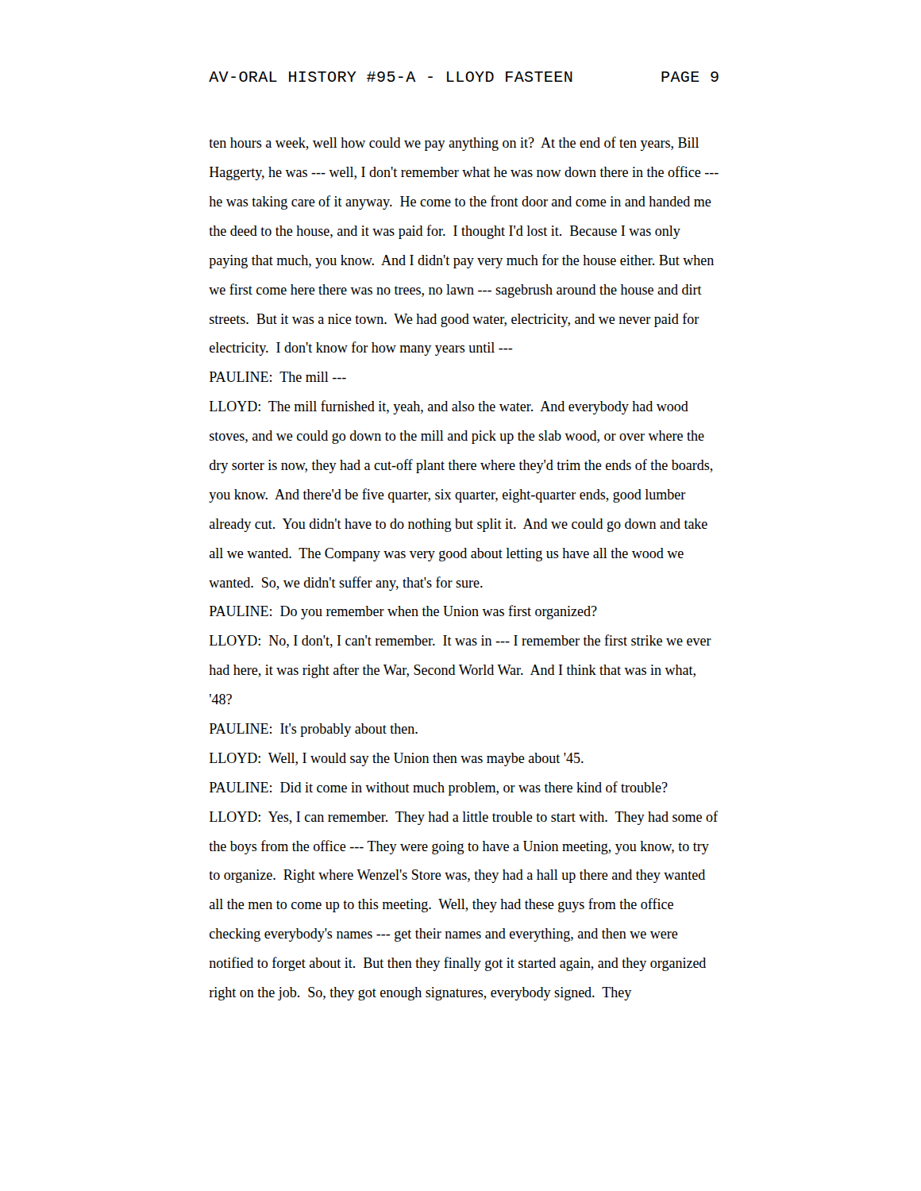AV-Oral History #95-A - Lloyd Fasteen Page 9
ten hours a week, well how could we pay anything on it? At the end of ten years, Bill Haggerty, he was --- well, I don't remember what he was now down there in the office --- he was taking care of it anyway. He come to the front door and come in and handed me the deed to the house, and it was paid for. I thought I'd lost it. Because I was only paying that much, you know. And I didn't pay very much for the house either. But when we first come here there was no trees, no lawn --- sagebrush around the house and dirt streets. But it was a nice town. We had good water, electricity, and we never paid for electricity. I don't know for how many years until ---
Pauline: The mill ---
Lloyd: The mill furnished it, yeah, and also the water. And everybody had wood stoves, and we could go down to the mill and pick up the slab wood, or over where the dry sorter is now, they had a cut-off plant there where they'd trim the ends of the boards, you know. And there'd be five quarter, six quarter, eight-quarter ends, good lumber already cut. You didn't have to do nothing but split it. And we could go down and take all we wanted. The Company was very good about letting us have all the wood we wanted. So, we didn't suffer any, that's for sure.
Pauline: Do you remember when the Union was first organized?
Lloyd: No, I don't, I can't remember. It was in --- I remember the first strike we ever had here, it was right after the War, Second World War. And I think that was in what, '48?
Pauline: It's probably about then.
Lloyd: Well, I would say the Union then was maybe about '45.
Pauline: Did it come in without much problem, or was there kind of trouble?
Lloyd: Yes, I can remember. They had a little trouble to start with. They had some of the boys from the office --- They were going to have a Union meeting, you know, to try to organize. Right where Wenzel's Store was, they had a hall up there and they wanted all the men to come up to this meeting. Well, they had these guys from the office checking everybody's names --- get their names and everything, and then we were notified to forget about it. But then they finally got it started again, and they organized right on the job. So, they got enough signatures, everybody signed. They